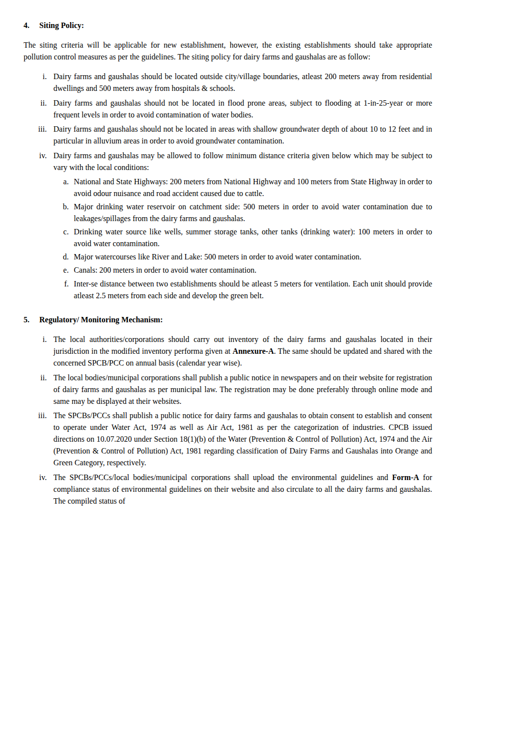4. Siting Policy:
The siting criteria will be applicable for new establishment, however, the existing establishments should take appropriate pollution control measures as per the guidelines. The siting policy for dairy farms and gaushalas are as follow:
Dairy farms and gaushalas should be located outside city/village boundaries, atleast 200 meters away from residential dwellings and 500 meters away from hospitals & schools.
Dairy farms and gaushalas should not be located in flood prone areas, subject to flooding at 1-in-25-year or more frequent levels in order to avoid contamination of water bodies.
Dairy farms and gaushalas should not be located in areas with shallow groundwater depth of about 10 to 12 feet and in particular in alluvium areas in order to avoid groundwater contamination.
Dairy farms and gaushalas may be allowed to follow minimum distance criteria given below which may be subject to vary with the local conditions:
National and State Highways: 200 meters from National Highway and 100 meters from State Highway in order to avoid odour nuisance and road accident caused due to cattle.
Major drinking water reservoir on catchment side: 500 meters in order to avoid water contamination due to leakages/spillages from the dairy farms and gaushalas.
Drinking water source like wells, summer storage tanks, other tanks (drinking water): 100 meters in order to avoid water contamination.
Major watercourses like River and Lake: 500 meters in order to avoid water contamination.
Canals: 200 meters in order to avoid water contamination.
Inter-se distance between two establishments should be atleast 5 meters for ventilation. Each unit should provide atleast 2.5 meters from each side and develop the green belt.
5. Regulatory/ Monitoring Mechanism:
The local authorities/corporations should carry out inventory of the dairy farms and gaushalas located in their jurisdiction in the modified inventory performa given at Annexure-A. The same should be updated and shared with the concerned SPCB/PCC on annual basis (calendar year wise).
The local bodies/municipal corporations shall publish a public notice in newspapers and on their website for registration of dairy farms and gaushalas as per municipal law. The registration may be done preferably through online mode and same may be displayed at their websites.
The SPCBs/PCCs shall publish a public notice for dairy farms and gaushalas to obtain consent to establish and consent to operate under Water Act, 1974 as well as Air Act, 1981 as per the categorization of industries. CPCB issued directions on 10.07.2020 under Section 18(1)(b) of the Water (Prevention & Control of Pollution) Act, 1974 and the Air (Prevention & Control of Pollution) Act, 1981 regarding classification of Dairy Farms and Gaushalas into Orange and Green Category, respectively.
The SPCBs/PCCs/local bodies/municipal corporations shall upload the environmental guidelines and Form-A for compliance status of environmental guidelines on their website and also circulate to all the dairy farms and gaushalas. The compiled status of